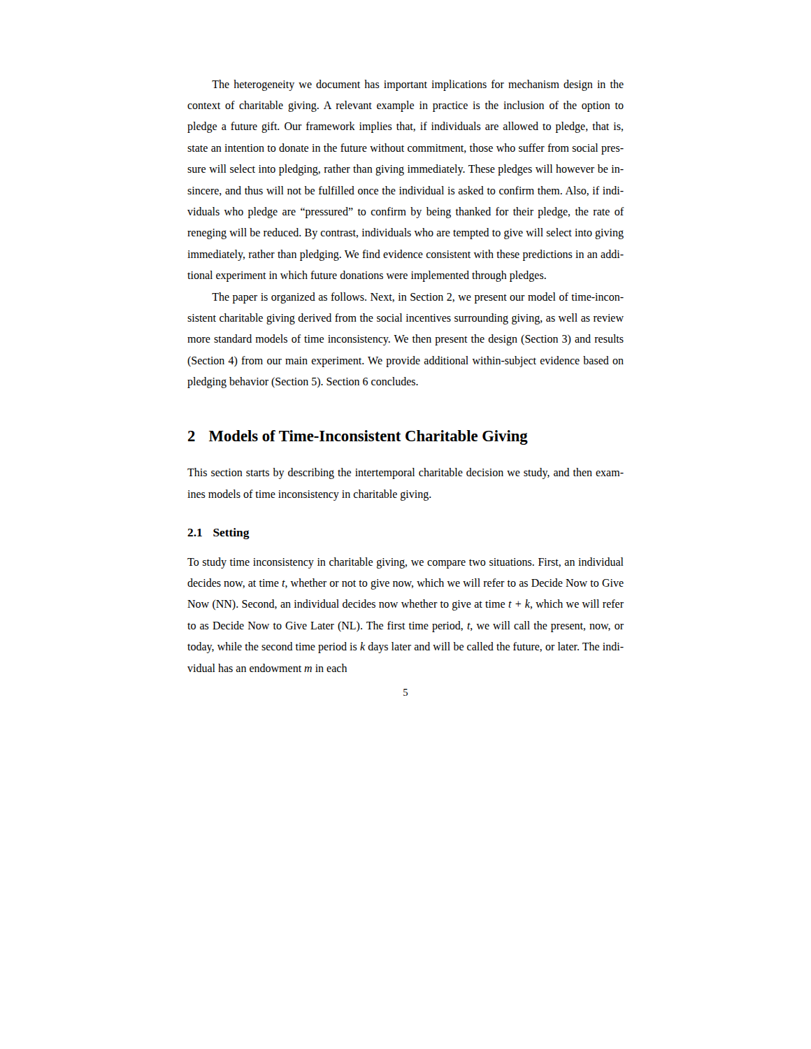The heterogeneity we document has important implications for mechanism design in the context of charitable giving. A relevant example in practice is the inclusion of the option to pledge a future gift. Our framework implies that, if individuals are allowed to pledge, that is, state an intention to donate in the future without commitment, those who suffer from social pressure will select into pledging, rather than giving immediately. These pledges will however be insincere, and thus will not be fulfilled once the individual is asked to confirm them. Also, if individuals who pledge are “pressured” to confirm by being thanked for their pledge, the rate of reneging will be reduced. By contrast, individuals who are tempted to give will select into giving immediately, rather than pledging. We find evidence consistent with these predictions in an additional experiment in which future donations were implemented through pledges.
The paper is organized as follows. Next, in Section 2, we present our model of time-inconsistent charitable giving derived from the social incentives surrounding giving, as well as review more standard models of time inconsistency. We then present the design (Section 3) and results (Section 4) from our main experiment. We provide additional within-subject evidence based on pledging behavior (Section 5). Section 6 concludes.
2 Models of Time-Inconsistent Charitable Giving
This section starts by describing the intertemporal charitable decision we study, and then examines models of time inconsistency in charitable giving.
2.1 Setting
To study time inconsistency in charitable giving, we compare two situations. First, an individual decides now, at time t, whether or not to give now, which we will refer to as Decide Now to Give Now (NN). Second, an individual decides now whether to give at time t + k, which we will refer to as Decide Now to Give Later (NL). The first time period, t, we will call the present, now, or today, while the second time period is k days later and will be called the future, or later. The individual has an endowment m in each
5